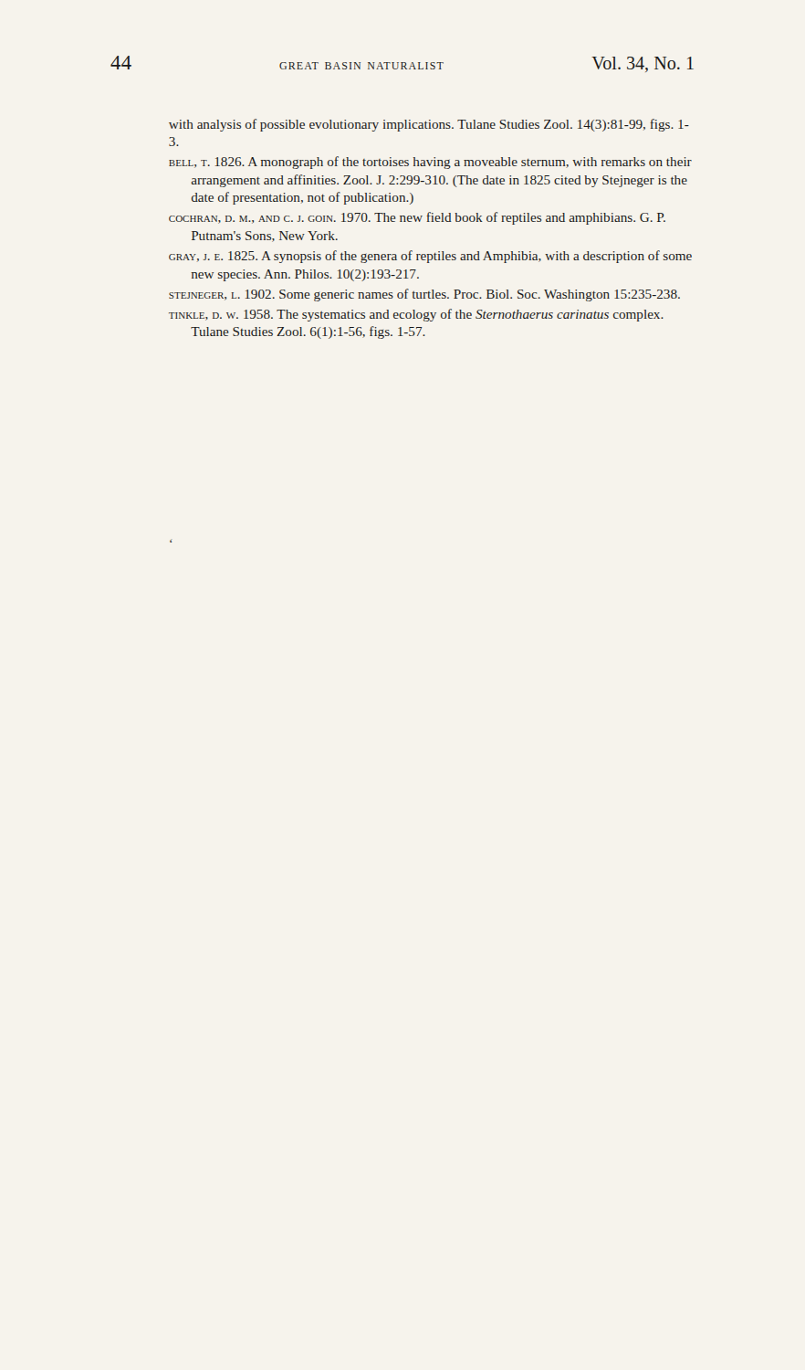44 Great Basin Naturalist Vol. 34, No. 1
with analysis of possible evolutionary implications. Tulane Studies Zool. 14(3):81-99, figs. 1-3.
Bell, T. 1826. A monograph of the tortoises having a moveable sternum, with remarks on their arrangement and affinities. Zool. J. 2:299-310. (The date in 1825 cited by Stejneger is the date of presentation, not of publication.)
Cochran, D. M., and C. J. Goin. 1970. The new field book of reptiles and amphibians. G. P. Putnam's Sons, New York.
Gray, J. E. 1825. A synopsis of the genera of reptiles and Amphibia, with a description of some new species. Ann. Philos. 10(2):193-217.
Stejneger, L. 1902. Some generic names of turtles. Proc. Biol. Soc. Washington 15:235-238.
Tinkle, D. W. 1958. The systematics and ecology of the Sternothaerus carinatus complex. Tulane Studies Zool. 6(1):1-56, figs. 1-57.
‘